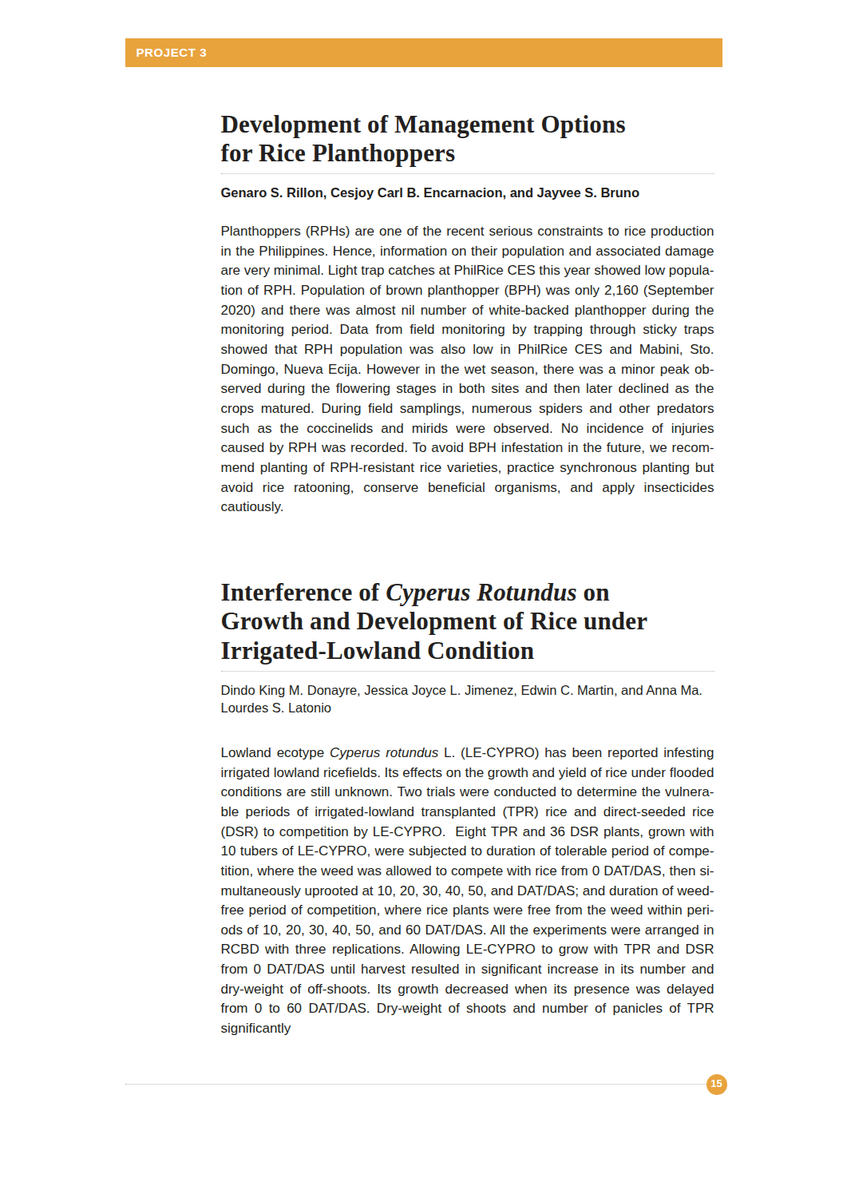PROJECT 3
Development of Management Options
for Rice Planthoppers
Genaro S. Rillon, Cesjoy Carl B. Encarnacion, and Jayvee S. Bruno
Planthoppers (RPHs) are one of the recent serious constraints to rice production in the Philippines. Hence, information on their population and associated damage are very minimal. Light trap catches at PhilRice CES this year showed low population of RPH. Population of brown planthopper (BPH) was only 2,160 (September 2020) and there was almost nil number of white-backed planthopper during the monitoring period. Data from field monitoring by trapping through sticky traps showed that RPH population was also low in PhilRice CES and Mabini, Sto. Domingo, Nueva Ecija. However in the wet season, there was a minor peak observed during the flowering stages in both sites and then later declined as the crops matured. During field samplings, numerous spiders and other predators such as the coccinelids and mirids were observed. No incidence of injuries caused by RPH was recorded. To avoid BPH infestation in the future, we recommend planting of RPH-resistant rice varieties, practice synchronous planting but avoid rice ratooning, conserve beneficial organisms, and apply insecticides cautiously.
Interference of Cyperus Rotundus on
Growth and Development of Rice under
Irrigated-Lowland Condition
Dindo King M. Donayre, Jessica Joyce L. Jimenez, Edwin C. Martin, and Anna Ma. Lourdes S. Latonio
Lowland ecotype Cyperus rotundus L. (LE-CYPRO) has been reported infesting irrigated lowland ricefields. Its effects on the growth and yield of rice under flooded conditions are still unknown. Two trials were conducted to determine the vulnerable periods of irrigated-lowland transplanted (TPR) rice and direct-seeded rice (DSR) to competition by LE-CYPRO. Eight TPR and 36 DSR plants, grown with 10 tubers of LE-CYPRO, were subjected to duration of tolerable period of competition, where the weed was allowed to compete with rice from 0 DAT/DAS, then simultaneously uprooted at 10, 20, 30, 40, 50, and DAT/DAS; and duration of weed-free period of competition, where rice plants were free from the weed within periods of 10, 20, 30, 40, 50, and 60 DAT/DAS. All the experiments were arranged in RCBD with three replications. Allowing LE-CYPRO to grow with TPR and DSR from 0 DAT/DAS until harvest resulted in significant increase in its number and dry-weight of off-shoots. Its growth decreased when its presence was delayed from 0 to 60 DAT/DAS. Dry-weight of shoots and number of panicles of TPR significantly
15